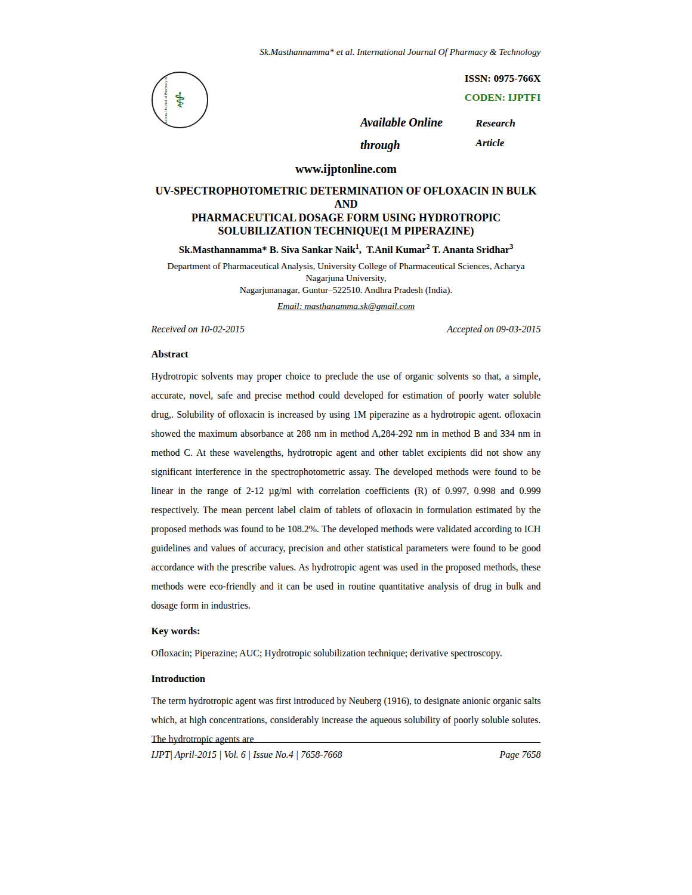Sk.Masthannamma* et al. International Journal Of Pharmacy & Technology
International Journal of Pharmacy & Technology ⚕
ISSN: 0975-766X
CODEN: IJPTFI
Available Online through
Research Article
www.ijptonline.com
UV-Spectrophotometric Determination of Ofloxacin in Bulk and
Pharmaceutical Dosage Form Using Hydrotropic
Solubilization Technique(1 M Piperazine)
Sk.Masthannamma* B. Siva Sankar Naik1, T.Anil Kumar2 T. Ananta Sridhar3
Department of Pharmaceutical Analysis, University College of Pharmaceutical Sciences, Acharya Nagarjuna University,
Nagarjunanagar, Guntur–522510. Andhra Pradesh (India).
Email: masthanamma.sk@gmail.com
Received on 10-02-2015 Accepted on 09-03-2015
Abstract
Hydrotropic solvents may proper choice to preclude the use of organic solvents so that, a simple, accurate, novel, safe and precise method could developed for estimation of poorly water soluble drug,. Solubility of ofloxacin is increased by using 1M piperazine as a hydrotropic agent. ofloxacin showed the maximum absorbance at 288 nm in method A,284-292 nm in method B and 334 nm in method C. At these wavelengths, hydrotropic agent and other tablet excipients did not show any significant interference in the spectrophotometric assay. The developed methods were found to be linear in the range of 2-12 µg/ml with correlation coefficients (R) of 0.997, 0.998 and 0.999 respectively. The mean percent label claim of tablets of ofloxacin in formulation estimated by the proposed methods was found to be 108.2%. The developed methods were validated according to ICH guidelines and values of accuracy, precision and other statistical parameters were found to be good accordance with the prescribe values. As hydrotropic agent was used in the proposed methods, these methods were eco-friendly and it can be used in routine quantitative analysis of drug in bulk and dosage form in industries.
Key words:
Ofloxacin; Piperazine; AUC; Hydrotropic solubilization technique; derivative spectroscopy.
Introduction
The term hydrotropic agent was first introduced by Neuberg (1916), to designate anionic organic salts which, at high concentrations, considerably increase the aqueous solubility of poorly soluble solutes. The hydrotropic agents are
IJPT| April-2015 | Vol. 6 | Issue No.4 | 7658-7668 Page 7658